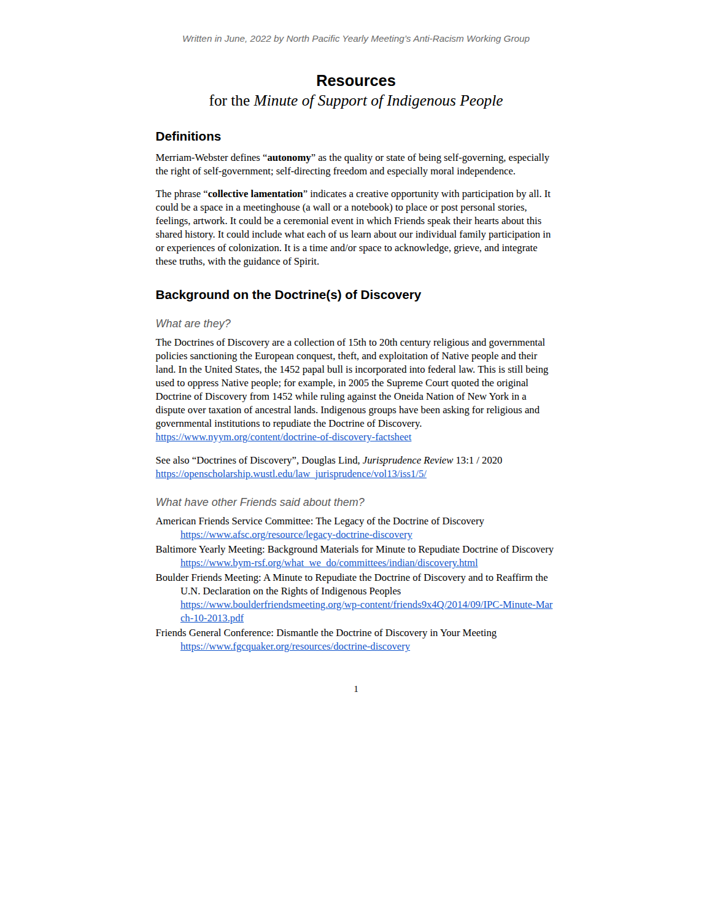Written in June, 2022 by North Pacific Yearly Meeting’s Anti-Racism Working Group
Resources for the Minute of Support of Indigenous People
Definitions
Merriam-Webster defines “autonomy” as the quality or state of being self-governing, especially the right of self-government; self-directing freedom and especially moral independence.
The phrase “collective lamentation” indicates a creative opportunity with participation by all. It could be a space in a meetinghouse (a wall or a notebook) to place or post personal stories, feelings, artwork. It could be a ceremonial event in which Friends speak their hearts about this shared history. It could include what each of us learn about our individual family participation in or experiences of colonization. It is a time and/or space to acknowledge, grieve, and integrate these truths, with the guidance of Spirit.
Background on the Doctrine(s) of Discovery
What are they?
The Doctrines of Discovery are a collection of 15th to 20th century religious and governmental policies sanctioning the European conquest, theft, and exploitation of Native people and their land. In the United States, the 1452 papal bull is incorporated into federal law. This is still being used to oppress Native people; for example, in 2005 the Supreme Court quoted the original Doctrine of Discovery from 1452 while ruling against the Oneida Nation of New York in a dispute over taxation of ancestral lands. Indigenous groups have been asking for religious and governmental institutions to repudiate the Doctrine of Discovery.
https://www.nyym.org/content/doctrine-of-discovery-factsheet
See also “Doctrines of Discovery”, Douglas Lind, Jurisprudence Review 13:1 / 2020
https://openscholarship.wustl.edu/law_jurisprudence/vol13/iss1/5/
What have other Friends said about them?
American Friends Service Committee: The Legacy of the Doctrine of Discovery
https://www.afsc.org/resource/legacy-doctrine-discovery
Baltimore Yearly Meeting: Background Materials for Minute to Repudiate Doctrine of Discovery
https://www.bym-rsf.org/what_we_do/committees/indian/discovery.html
Boulder Friends Meeting: A Minute to Repudiate the Doctrine of Discovery and to Reaffirm the
U.N. Declaration on the Rights of Indigenous Peoples
https://www.boulderfriendsmeeting.org/wp-content/friends9x4Q/2014/09/IPC-Minute-March-10-2013.pdf
Friends General Conference: Dismantle the Doctrine of Discovery in Your Meeting
https://www.fgcquaker.org/resources/doctrine-discovery
1